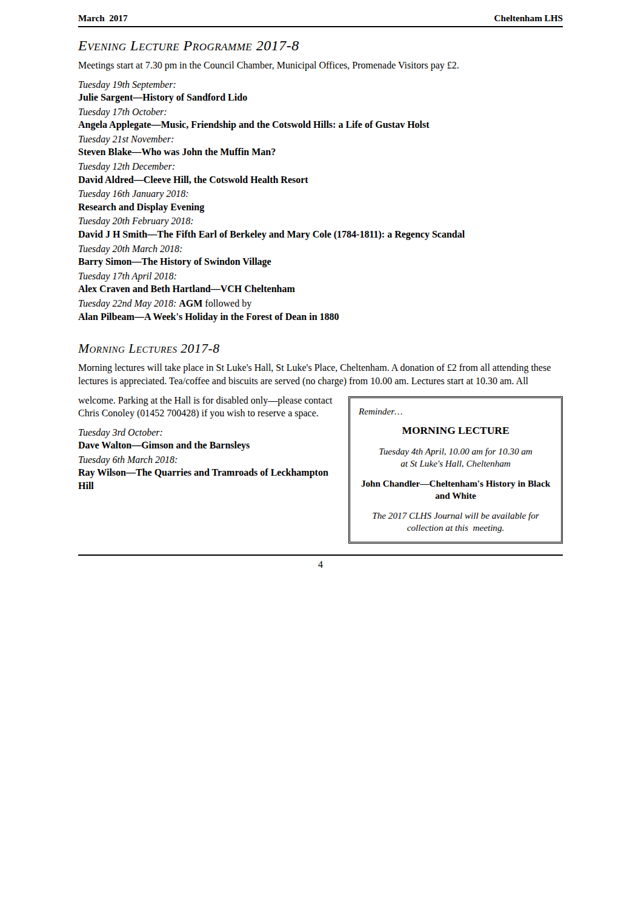March 2017 Cheltenham LHS
Evening Lecture Programme 2017-8
Meetings start at 7.30 pm in the Council Chamber, Municipal Offices, Promenade Visitors pay £2.
Tuesday 19th September:
Julie Sargent—History of Sandford Lido
Tuesday 17th October:
Angela Applegate—Music, Friendship and the Cotswold Hills: a Life of Gustav Holst
Tuesday 21st November:
Steven Blake—Who was John the Muffin Man?
Tuesday 12th December:
David Aldred—Cleeve Hill, the Cotswold Health Resort
Tuesday 16th January 2018:
Research and Display Evening
Tuesday 20th February 2018:
David J H Smith—The Fifth Earl of Berkeley and Mary Cole (1784-1811): a Regency Scandal
Tuesday 20th March 2018:
Barry Simon—The History of Swindon Village
Tuesday 17th April 2018:
Alex Craven and Beth Hartland—VCH Cheltenham
Tuesday 22nd May 2018: AGM followed by
Alan Pilbeam—A Week's Holiday in the Forest of Dean in 1880
Morning Lectures 2017-8
Morning lectures will take place in St Luke's Hall, St Luke's Place, Cheltenham. A donation of £2 from all attending these lectures is appreciated. Tea/coffee and biscuits are served (no charge) from 10.00 am. Lectures start at 10.30 am. All
welcome. Parking at the Hall is for disabled only—please contact Chris Conoley (01452 700428) if you wish to reserve a space.
Tuesday 3rd October:
Dave Walton—Gimson and the Barnsleys
Tuesday 6th March 2018:
Ray Wilson—The Quarries and Tramroads of Leckhampton Hill
Reminder…
MORNING LECTURE
Tuesday 4th April, 10.00 am for 10.30 am
at St Luke's Hall, Cheltenham
John Chandler—Cheltenham's History in Black and White
The 2017 CLHS Journal will be available for collection at this meeting.
4